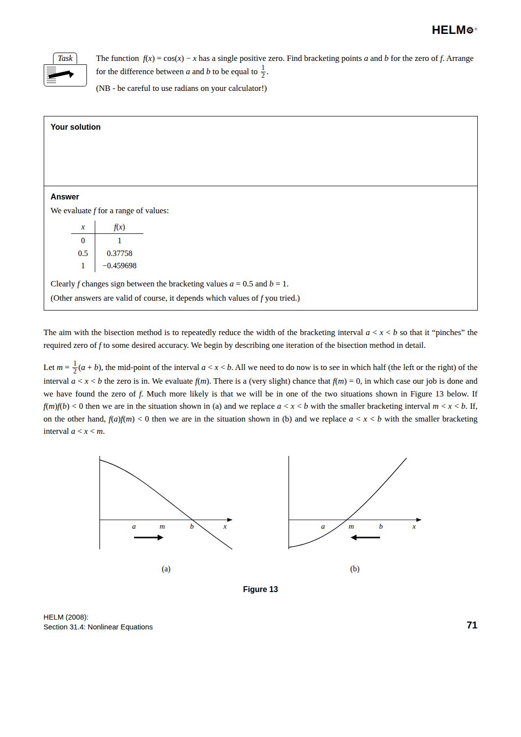HELM⚙®
Task
The function f(x) = cos(x) − x has a single positive zero. Find bracketing points a and b for the zero of f. Arrange for the difference between a and b to be equal to 12.
(NB - be careful to use radians on your calculator!)
Your solution
Answer
We evaluate f for a range of values:
| x | f ( x ) |
| --- | --- |
| 0 | 1 |
| 0.5 | 0.37758 |
| 1 | −0.459698 |
Clearly f changes sign between the bracketing values a = 0.5 and b = 1.
(Other answers are valid of course, it depends which values of f you tried.)
The aim with the bisection method is to repeatedly reduce the width of the bracketing interval a < x < b so that it “pinches” the required zero of f to some desired accuracy. We begin by describing one iteration of the bisection method in detail.
Let m = 12(a + b), the mid-point of the interval a < x < b. All we need to do now is to see in which half (the left or the right) of the interval a < x < b the zero is in. We evaluate f(m). There is a (very slight) chance that f(m) = 0, in which case our job is done and we have found the zero of f. Much more likely is that we will be in one of the two situations shown in Figure 13 below. If f(m)f(b) < 0 then we are in the situation shown in (a) and we replace a < x < b with the smaller bracketing interval m < x < b. If, on the other hand, f(a)f(m) < 0 then we are in the situation shown in (b) and we replace a < x < b with the smaller bracketing interval a < x < m.
a m b x
(a)
a m b x
(b)
Figure 13
HELM (2008):
Section 31.4: Nonlinear Equations
71